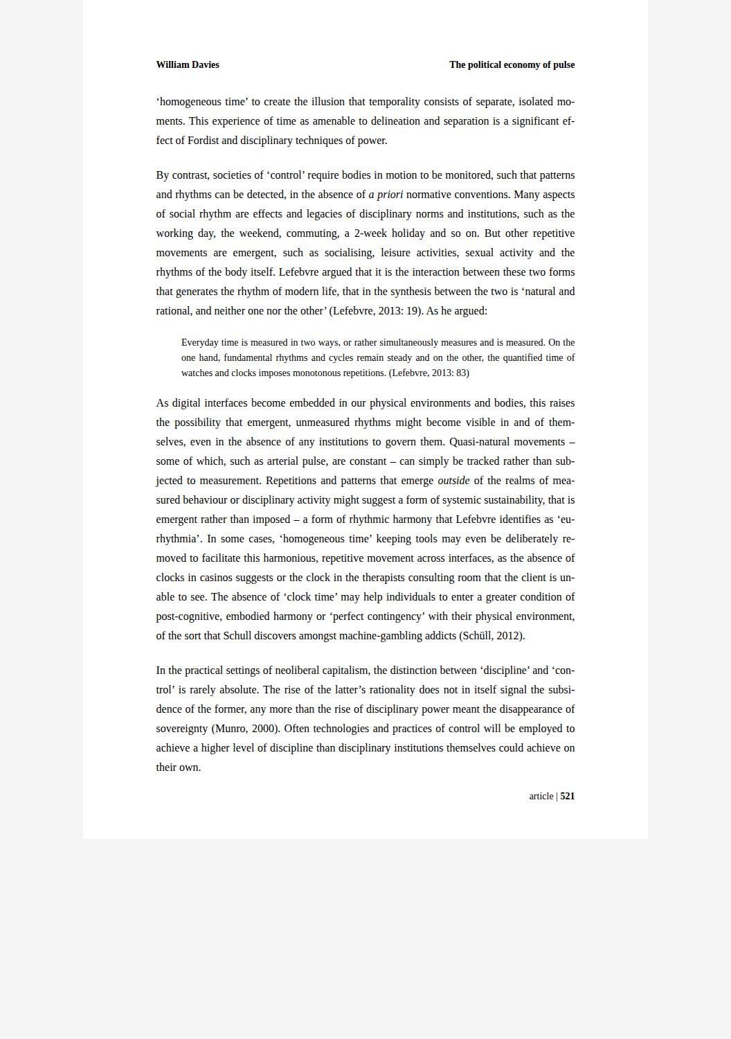William Davies The political economy of pulse
‘homogeneous time’ to create the illusion that temporality consists of separate, isolated moments. This experience of time as amenable to delineation and separation is a significant effect of Fordist and disciplinary techniques of power.
By contrast, societies of ‘control’ require bodies in motion to be monitored, such that patterns and rhythms can be detected, in the absence of a priori normative conventions. Many aspects of social rhythm are effects and legacies of disciplinary norms and institutions, such as the working day, the weekend, commuting, a 2-week holiday and so on. But other repetitive movements are emergent, such as socialising, leisure activities, sexual activity and the rhythms of the body itself. Lefebvre argued that it is the interaction between these two forms that generates the rhythm of modern life, that in the synthesis between the two is ‘natural and rational, and neither one nor the other’ (Lefebvre, 2013: 19). As he argued:
Everyday time is measured in two ways, or rather simultaneously measures and is measured. On the one hand, fundamental rhythms and cycles remain steady and on the other, the quantified time of watches and clocks imposes monotonous repetitions. (Lefebvre, 2013: 83)
As digital interfaces become embedded in our physical environments and bodies, this raises the possibility that emergent, unmeasured rhythms might become visible in and of themselves, even in the absence of any institutions to govern them. Quasi-natural movements – some of which, such as arterial pulse, are constant – can simply be tracked rather than subjected to measurement. Repetitions and patterns that emerge outside of the realms of measured behaviour or disciplinary activity might suggest a form of systemic sustainability, that is emergent rather than imposed – a form of rhythmic harmony that Lefebvre identifies as ‘eurhythmia’. In some cases, ‘homogeneous time’ keeping tools may even be deliberately removed to facilitate this harmonious, repetitive movement across interfaces, as the absence of clocks in casinos suggests or the clock in the therapists consulting room that the client is unable to see. The absence of ‘clock time’ may help individuals to enter a greater condition of post-cognitive, embodied harmony or ‘perfect contingency’ with their physical environment, of the sort that Schull discovers amongst machine-gambling addicts (Schüll, 2012).
In the practical settings of neoliberal capitalism, the distinction between ‘discipline’ and ‘control’ is rarely absolute. The rise of the latter’s rationality does not in itself signal the subsidence of the former, any more than the rise of disciplinary power meant the disappearance of sovereignty (Munro, 2000). Often technologies and practices of control will be employed to achieve a higher level of discipline than disciplinary institutions themselves could achieve on their own.
article | 521